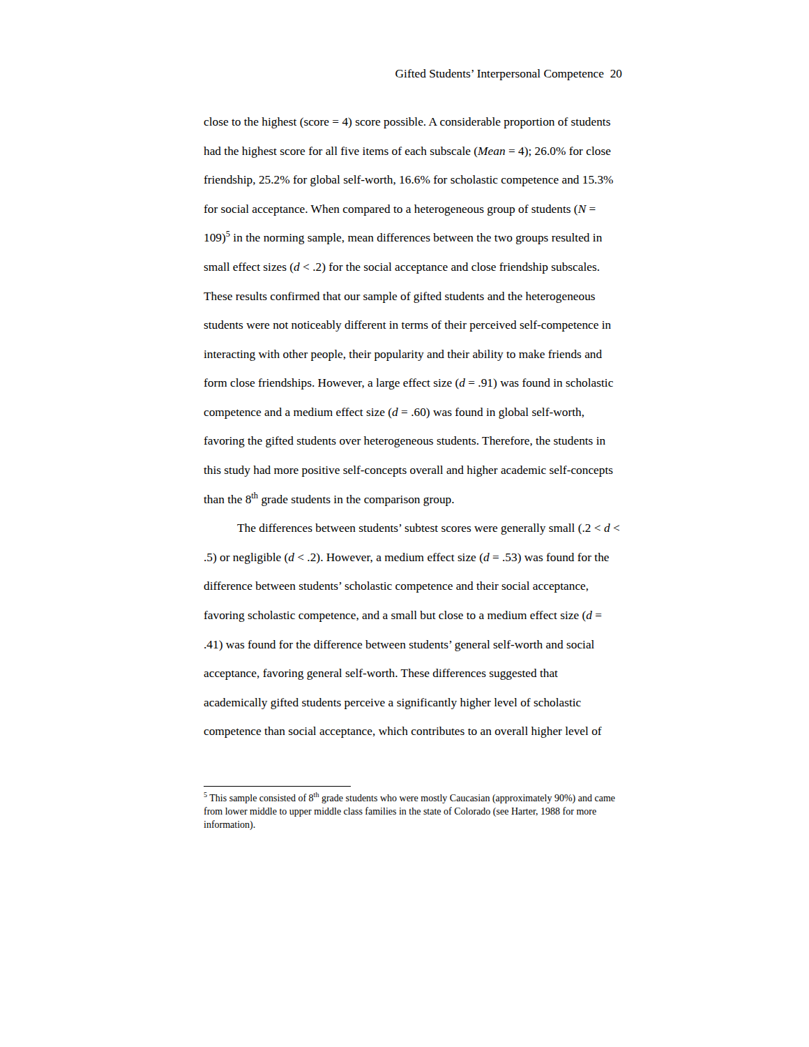Gifted Students’ Interpersonal Competence 20
close to the highest (score = 4) score possible. A considerable proportion of students had the highest score for all five items of each subscale (Mean = 4); 26.0% for close friendship, 25.2% for global self-worth, 16.6% for scholastic competence and 15.3% for social acceptance. When compared to a heterogeneous group of students (N = 109)5 in the norming sample, mean differences between the two groups resulted in small effect sizes (d < .2) for the social acceptance and close friendship subscales. These results confirmed that our sample of gifted students and the heterogeneous students were not noticeably different in terms of their perceived self-competence in interacting with other people, their popularity and their ability to make friends and form close friendships. However, a large effect size (d = .91) was found in scholastic competence and a medium effect size (d = .60) was found in global self-worth, favoring the gifted students over heterogeneous students. Therefore, the students in this study had more positive self-concepts overall and higher academic self-concepts than the 8th grade students in the comparison group.
The differences between students’ subtest scores were generally small (.2 < d < .5) or negligible (d < .2). However, a medium effect size (d = .53) was found for the difference between students’ scholastic competence and their social acceptance, favoring scholastic competence, and a small but close to a medium effect size (d = .41) was found for the difference between students’ general self-worth and social acceptance, favoring general self-worth. These differences suggested that academically gifted students perceive a significantly higher level of scholastic competence than social acceptance, which contributes to an overall higher level of
5 This sample consisted of 8th grade students who were mostly Caucasian (approximately 90%) and came from lower middle to upper middle class families in the state of Colorado (see Harter, 1988 for more information).